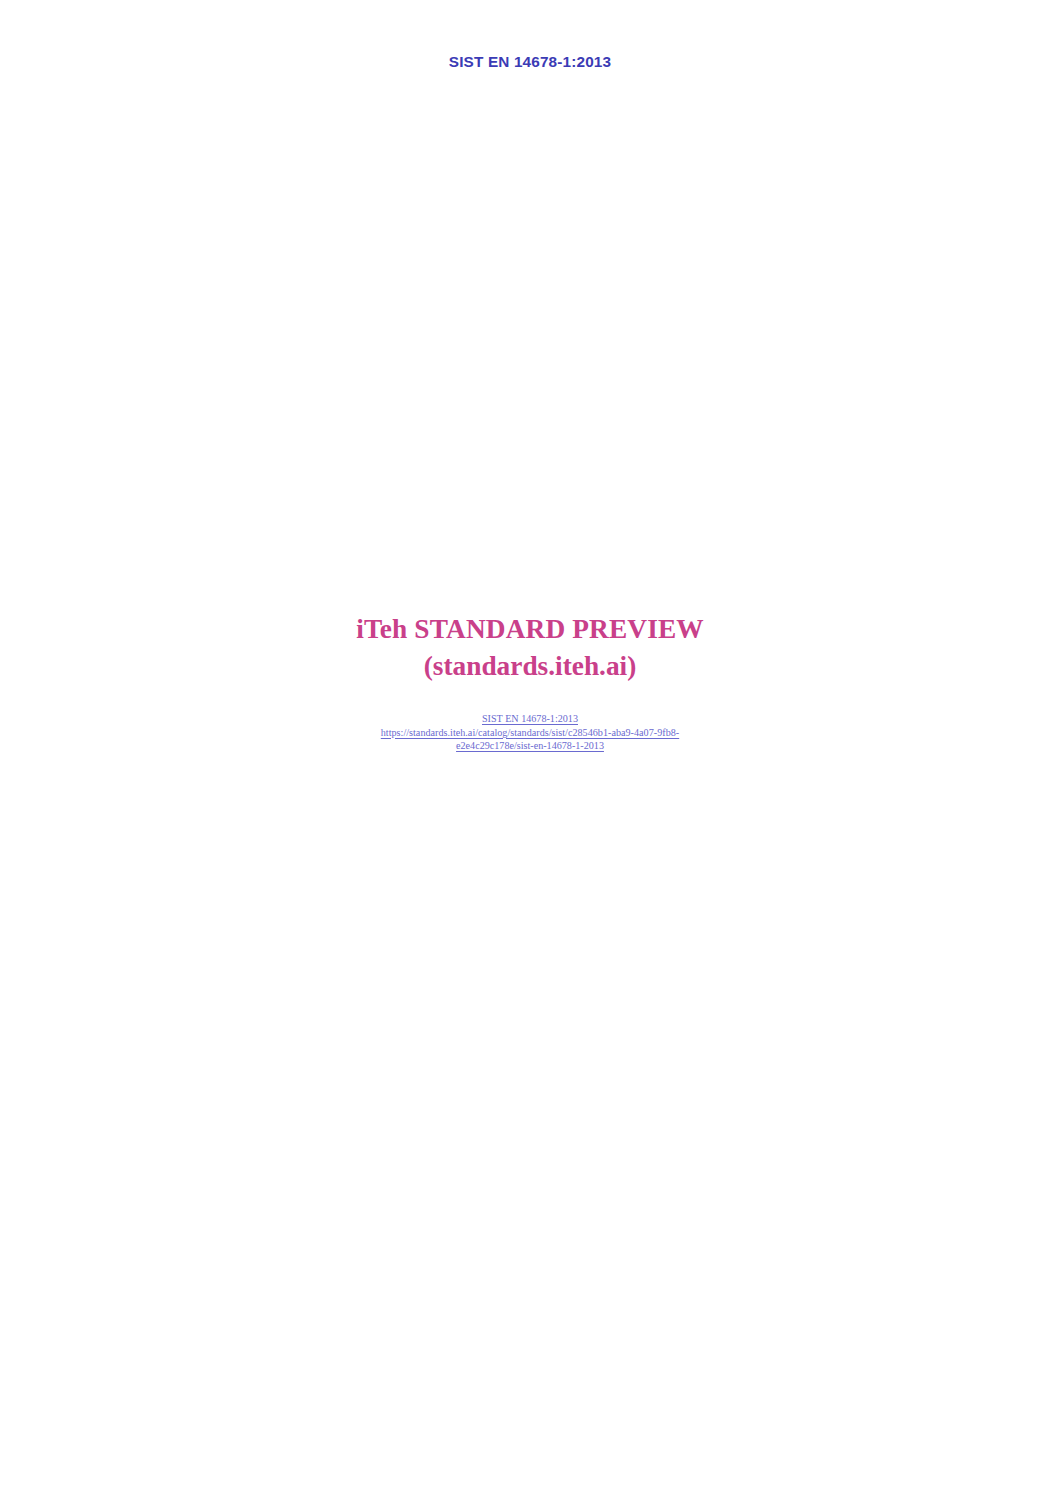SIST EN 14678-1:2013
iTeh STANDARD PREVIEW
(standards.iteh.ai)
SIST EN 14678-1:2013
https://standards.iteh.ai/catalog/standards/sist/c28546b1-aba9-4a07-9fb8-
e2e4c29c178e/sist-en-14678-1-2013